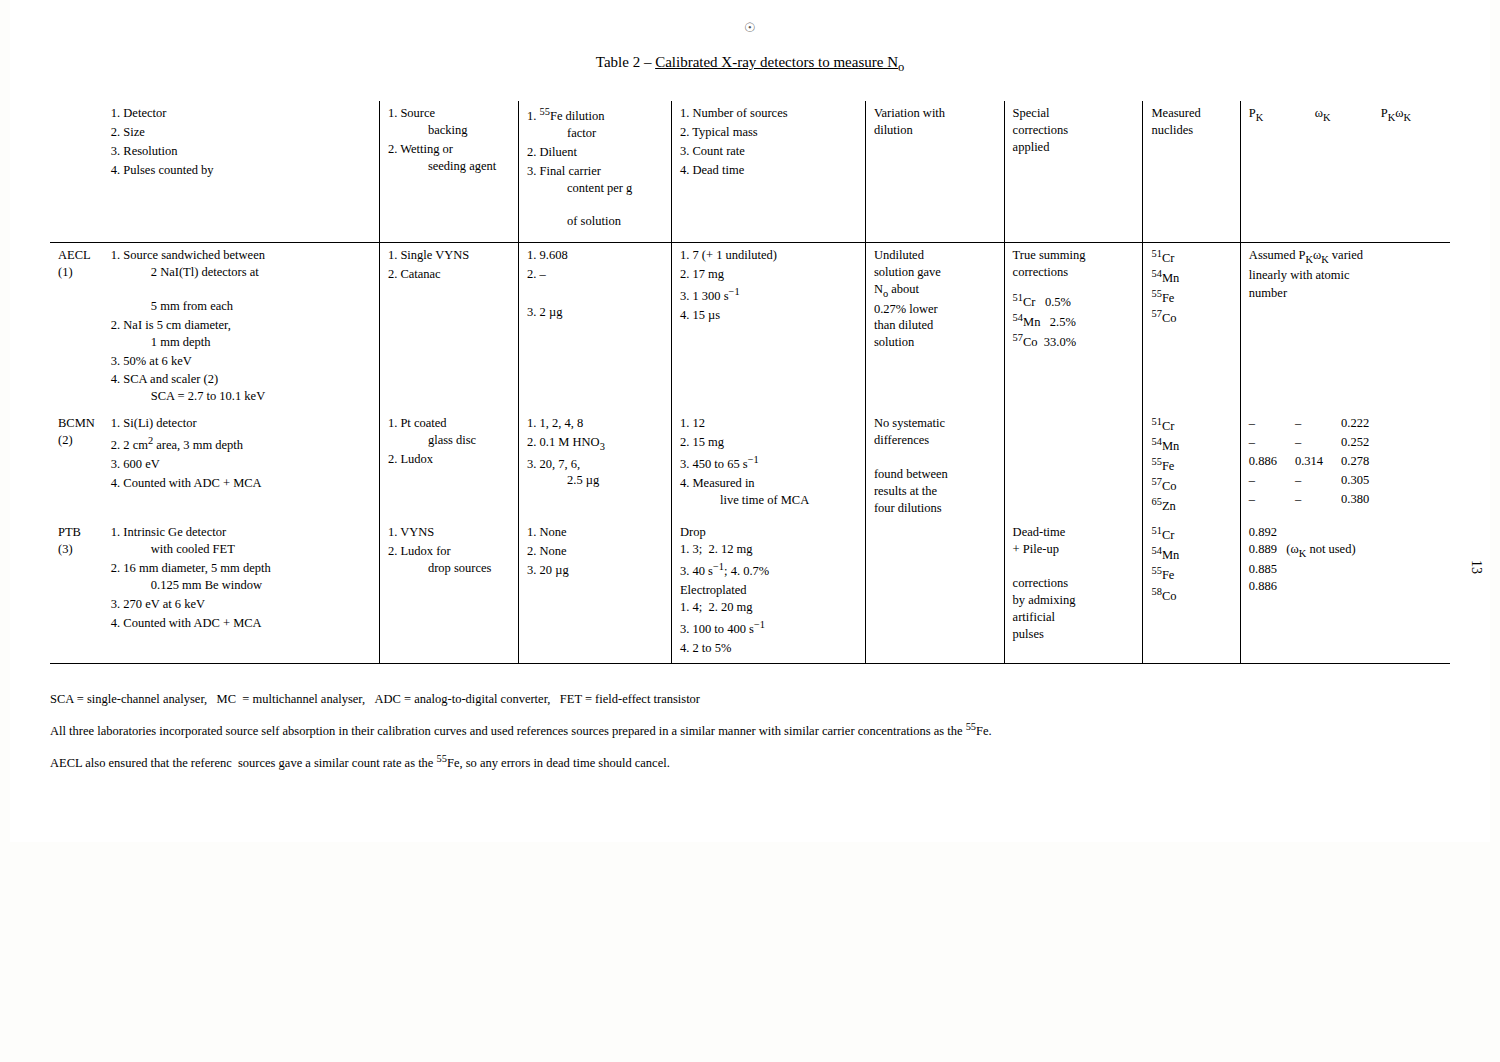☉
Table 2 – Calibrated X-ray detectors to measure No
13
| | 1. Detector 2. Size 3. Resolution 4. Pulses counted by | 1. Source backing 2. Wetting or seeding agent | 1. 55 Fe dilution factor 2. Diluent 3. Final carrier content per g of solution | 1. Number of sources 2. Typical mass 3. Count rate 4. Dead time | Variation with dilution | Special corrections applied | Measured nuclides | P K ω K P K ω K |
| --- | --- | --- | --- | --- | --- | --- | --- | --- |
| AECL (1) | 1. Source sandwiched between 2 NaI(Tl) detectors at 5 mm from each 2. NaI is 5 cm diameter, 1 mm depth 3. 50% at 6 keV 4. SCA and scaler (2) SCA = 2.7 to 10.1 keV | 1. Single VYNS 2. Catanac | 1. 9.608 2. – 3. 2 µg | 1. 7 (+ 1 undiluted) 2. 17 mg 3. 1 300 s −1 4. 15 µs | Undiluted solution gave N o about 0.27% lower than diluted solution | True summing corrections 51 Cr 0.5% 54 Mn 2.5% 57 Co 33.0% | 51 Cr 54 Mn 55 Fe 57 Co | Assumed P K ω K varied linearly with atomic number |
| BCMN (2) | 1. Si(Li) detector 2. 2 cm 2 area, 3 mm depth 3. 600 eV 4. Counted with ADC + MCA | 1. Pt coated glass disc 2. Ludox | 1. 1, 2, 4, 8 2. 0.1 M HNO 3 3. 20, 7, 6, 2.5 µg | 1. 12 2. 15 mg 3. 450 to 65 s −1 4. Measured in live time of MCA | No systematic differences found between results at the four dilutions | | 51 Cr 54 Mn 55 Fe 57 Co 65 Zn | / – / – / 0.222 / / – / – / 0.252 / / 0.886 / 0.314 / 0.278 / / – / – / 0.305 / / – / – / 0.380 / |
| PTB (3) | 1. Intrinsic Ge detector with cooled FET 2. 16 mm diameter, 5 mm depth 0.125 mm Be window 3. 270 eV at 6 keV 4. Counted with ADC + MCA | 1. VYNS 2. Ludox for drop sources | 1. None 2. None 3. 20 µg | Drop 1. 3; 2. 12 mg 3. 40 s −1 ; 4. 0.7% Electroplated 1. 4; 2. 20 mg 3. 100 to 400 s −1 4. 2 to 5% | | Dead-time + Pile-up corrections by admixing artificial pulses | 51 Cr 54 Mn 55 Fe 58 Co | 0.892 0.889 (ω K not used) 0.885 0.886 |
SCA = single-channel analyser, MC = multichannel analyser, ADC = analog-to-digital converter, FET = field-effect transistor
All three laboratories incorporated source self absorption in their calibration curves and used references sources prepared in a similar manner with similar carrier concentrations as the 55Fe.
AECL also ensured that the referenc sources gave a similar count rate as the 55Fe, so any errors in dead time should cancel.